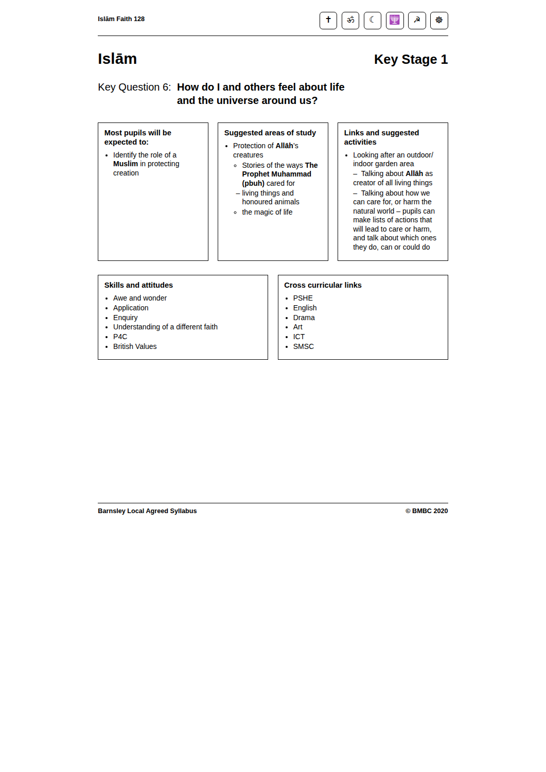Islām Faith 128
✝
ॐ
☾
🕎
☭
☸
Islām
Key Stage 1
Key Question 6:
How do I and others feel about life
and the universe around us?
Most pupils will be expected to:
Identify the role of a Muslim in protecting creation
Suggested areas of study
Protection of Allāh’s creatures
Stories of the ways The Prophet Muhammad (pbuh) cared for
living things and honoured animals
the magic of life
Links and suggested activities
Looking after an outdoor/ indoor garden area
– Talking about Allāh as creator of all living things
– Talking about how we can care for, or harm the natural world – pupils can make lists of actions that will lead to care or harm, and talk about which ones they do, can or could do
Skills and attitudes
Awe and wonder
Application
Enquiry
Understanding of a different faith
P4C
British Values
Cross curricular links
PSHE
English
Drama
Art
ICT
SMSC
Barnsley Local Agreed Syllabus
© BMBC 2020